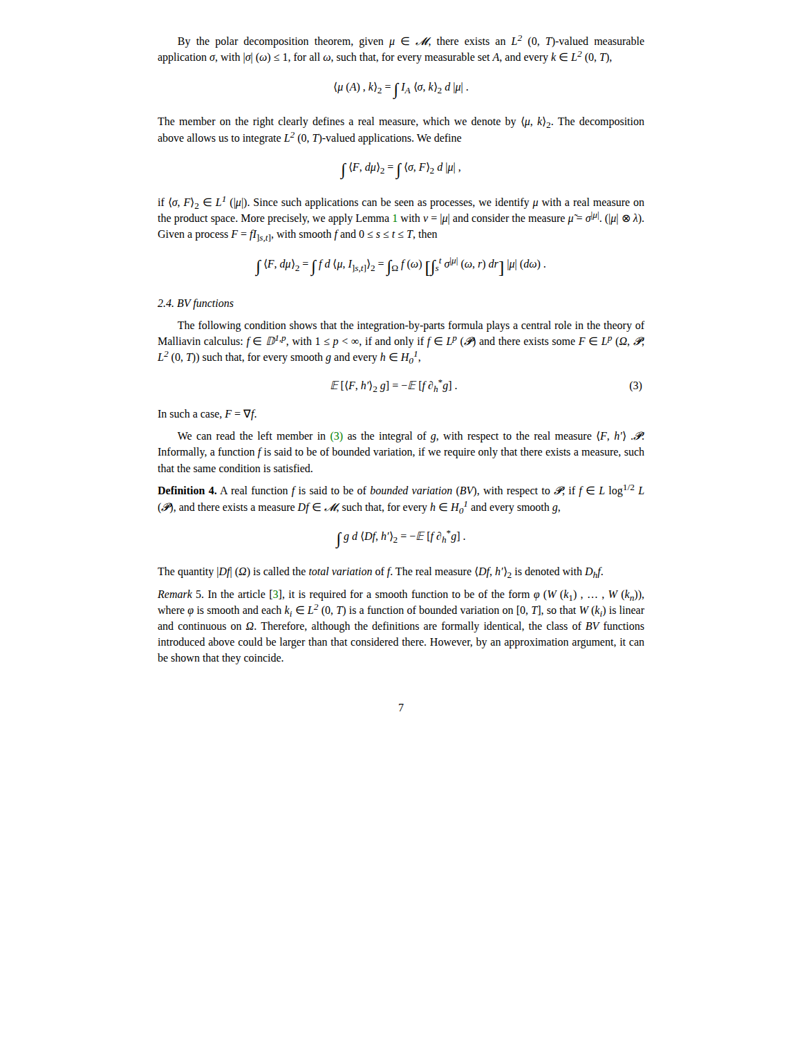By the polar decomposition theorem, given μ ∈ 𝓜, there exists an L2 (0, T)-valued measurable application σ, with |σ| (ω) ≤ 1, for all ω, such that, for every measurable set A, and every k ∈ L2 (0, T),
⟨μ (A) , k⟩2 = ∫ IA ⟨σ, k⟩2 d |μ| .
The member on the right clearly defines a real measure, which we denote by ⟨μ, k⟩2. The decomposition above allows us to integrate L2 (0, T)-valued applications. We define
∫ ⟨F, dμ⟩2 = ∫ ⟨σ, F⟩2 d |μ| ,
if ⟨σ, F⟩2 ∈ L1 (|μ|). Since such applications can be seen as processes, we identify μ with a real measure on the product space. More precisely, we apply Lemma 1 with ν = |μ| and consider the measure μ̃ = σ|μ|. (|μ| ⊗ λ). Given a process F = fI]s,t], with smooth f and 0 ≤ s ≤ t ≤ T, then
∫ ⟨F, dμ⟩2 = ∫ f d ⟨μ, I]s,t]⟩2 = ∫Ω f (ω) [∫st σ|μ| (ω, r) dr] |μ| (dω) .
2.4. BV functions
The following condition shows that the integration-by-parts formula plays a central role in the theory of Malliavin calculus: f ∈ 𝔻1,p, with 1 ≤ p < ∞, if and only if f ∈ Lp (𝓟) and there exists some F ∈ Lp (Ω, 𝓟; L2 (0, T)) such that, for every smooth g and every h ∈ H01,
(3) 𝔼 [⟨F, h′⟩2 g] = −𝔼 [f ∂h*g] .
In such a case, F = ∇f.
We can read the left member in (3) as the integral of g, with respect to the real measure ⟨F, h′⟩ .𝓟. Informally, a function f is said to be of bounded variation, if we require only that there exists a measure, such that the same condition is satisfied.
Definition 4. A real function f is said to be of bounded variation (BV), with respect to 𝓟, if f ∈ L log1/2 L (𝓟), and there exists a measure Df ∈ 𝓜, such that, for every h ∈ H01 and every smooth g,
∫ g d ⟨Df, h′⟩2 = −𝔼 [f ∂h*g] .
The quantity |Df| (Ω) is called the total variation of f. The real measure ⟨Df, h′⟩2 is denoted with Dhf.
Remark 5. In the article [3], it is required for a smooth function to be of the form φ (W (k1) , … , W (kn)), where φ is smooth and each ki ∈ L2 (0, T) is a function of bounded variation on [0, T], so that W (ki) is linear and continuous on Ω. Therefore, although the definitions are formally identical, the class of BV functions introduced above could be larger than that considered there. However, by an approximation argument, it can be shown that they coincide.
7